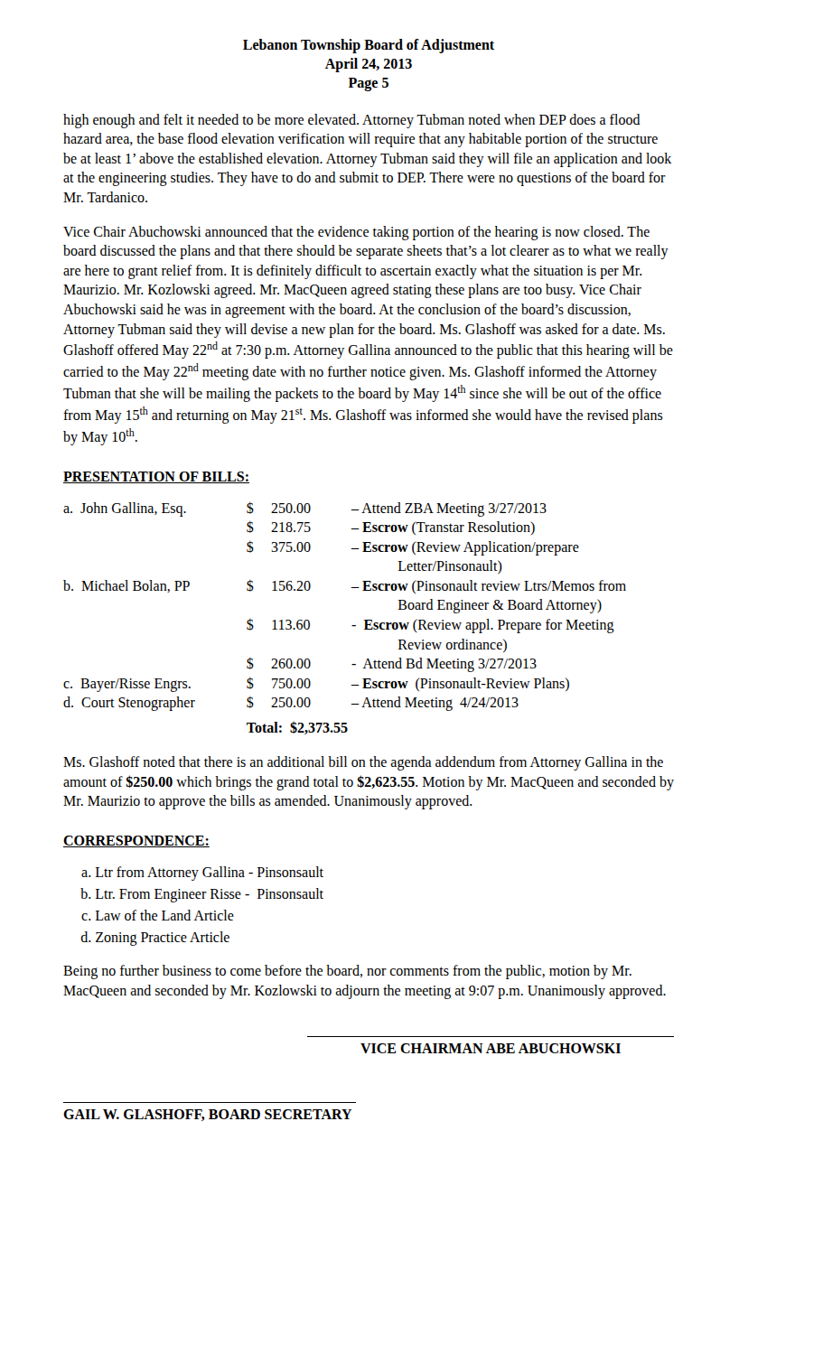Lebanon Township Board of Adjustment
April 24, 2013
Page 5
high enough and felt it needed to be more elevated. Attorney Tubman noted when DEP does a flood hazard area, the base flood elevation verification will require that any habitable portion of the structure be at least 1’ above the established elevation. Attorney Tubman said they will file an application and look at the engineering studies. They have to do and submit to DEP. There were no questions of the board for Mr. Tardanico.
Vice Chair Abuchowski announced that the evidence taking portion of the hearing is now closed. The board discussed the plans and that there should be separate sheets that’s a lot clearer as to what we really are here to grant relief from. It is definitely difficult to ascertain exactly what the situation is per Mr. Maurizio. Mr. Kozlowski agreed. Mr. MacQueen agreed stating these plans are too busy. Vice Chair Abuchowski said he was in agreement with the board. At the conclusion of the board’s discussion, Attorney Tubman said they will devise a new plan for the board. Ms. Glashoff was asked for a date. Ms. Glashoff offered May 22nd at 7:30 p.m. Attorney Gallina announced to the public that this hearing will be carried to the May 22nd meeting date with no further notice given. Ms. Glashoff informed the Attorney Tubman that she will be mailing the packets to the board by May 14th since she will be out of the office from May 15th and returning on May 21st. Ms. Glashoff was informed she would have the revised plans by May 10th.
PRESENTATION OF BILLS:
| a. John Gallina, Esq. | $ | 250.00 | – Attend ZBA Meeting 3/27/2013 |
| | $ | 218.75 | – Escrow (Transtar Resolution) |
| | $ | 375.00 | – Escrow (Review Application/prepare |
| | | | Letter/Pinsonault) |
| b. Michael Bolan, PP | $ | 156.20 | – Escrow (Pinsonault review Ltrs/Memos from |
| | | | Board Engineer & Board Attorney) |
| | $ | 113.60 | - Escrow (Review appl. Prepare for Meeting |
| | | | Review ordinance) |
| | $ | 260.00 | - Attend Bd Meeting 3/27/2013 |
| c. Bayer/Risse Engrs. | $ | 750.00 | – Escrow (Pinsonault-Review Plans) |
| d. Court Stenographer | $ | 250.00 | – Attend Meeting 4/24/2013 |
| | Total: $2,373.55 | |
Ms. Glashoff noted that there is an additional bill on the agenda addendum from Attorney Gallina in the amount of $250.00 which brings the grand total to $2,623.55. Motion by Mr. MacQueen and seconded by Mr. Maurizio to approve the bills as amended. Unanimously approved.
CORRESPONDENCE:
Ltr from Attorney Gallina - Pinsonsault
Ltr. From Engineer Risse - Pinsonsault
Law of the Land Article
Zoning Practice Article
Being no further business to come before the board, nor comments from the public, motion by Mr. MacQueen and seconded by Mr. Kozlowski to adjourn the meeting at 9:07 p.m. Unanimously approved.
VICE CHAIRMAN ABE ABUCHOWSKI
GAIL W. GLASHOFF, BOARD SECRETARY